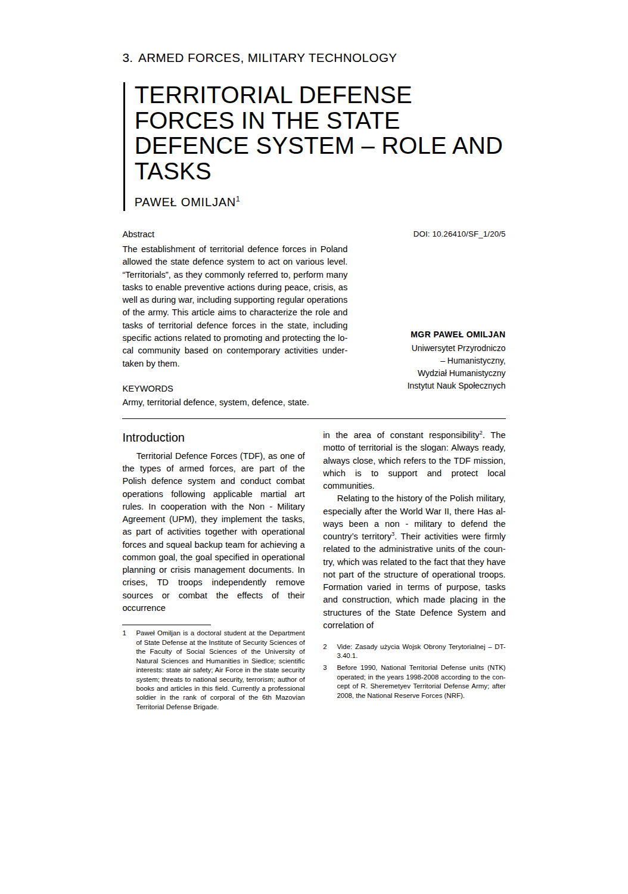3. Armed Forces, Military Technology
Territorial Defense Forces in the State Defence System – Role and Tasks
Paweł Omiljan1
Abstract
The establishment of territorial defence forces in Poland allowed the state defence system to act on various level. “Territorials”, as they commonly referred to, perform many tasks to enable preventive actions during peace, crisis, as well as during war, including supporting regular operations of the army. This article aims to characterize the role and tasks of territorial defence forces in the state, including specific actions related to promoting and protecting the local community based on contemporary activities undertaken by them.
KEYWORDS Army, territorial defence, system, defence, state.
DOI: 10.26410/SF_1/20/5
MGR Paweł Omiljan Uniwersytet Przyrodniczo
– Humanistyczny,
Wydział Humanistyczny
Instytut Nauk Społecznych
Introduction
Territorial Defence Forces (TDF), as one of the types of armed forces, are part of the Polish defence system and conduct combat operations following applicable martial art rules. In cooperation with the Non - Military Agreement (UPM), they implement the tasks, as part of activities together with operational forces and squeal backup team for achieving a common goal, the goal specified in operational planning or crisis management documents. In crises, TD troops independently remove sources or combat the effects of their occurrence
1
Paweł Omiljan is a doctoral student at the Department of State Defense at the Institute of Security Sciences of the Faculty of Social Sciences of the University of Natural Sciences and Humanities in Siedlce; scientific interests: state air safety; Air Force in the state security system; threats to national security, terrorism; author of books and articles in this field. Currently a professional soldier in the rank of corporal of the 6th Mazovian Territorial Defense Brigade.
in the area of constant responsibility2. The motto of territorial is the slogan: Always ready, always close, which refers to the TDF mission, which is to support and protect local communities.
Relating to the history of the Polish military, especially after the World War II, there Has always been a non - military to defend the country’s territory3. Their activities were firmly related to the administrative units of the country, which was related to the fact that they have not part of the structure of operational troops. Formation varied in terms of purpose, tasks and construction, which made placing in the structures of the State Defence System and correlation of
2
Vide: Zasady użycia Wojsk Obrony Terytorialnej – DT-3.40.1.
3
Before 1990, National Territorial Defense units (NTK) operated; in the years 1998-2008 according to the concept of R. Sheremetyev Territorial Defense Army; after 2008, the National Reserve Forces (NRF).